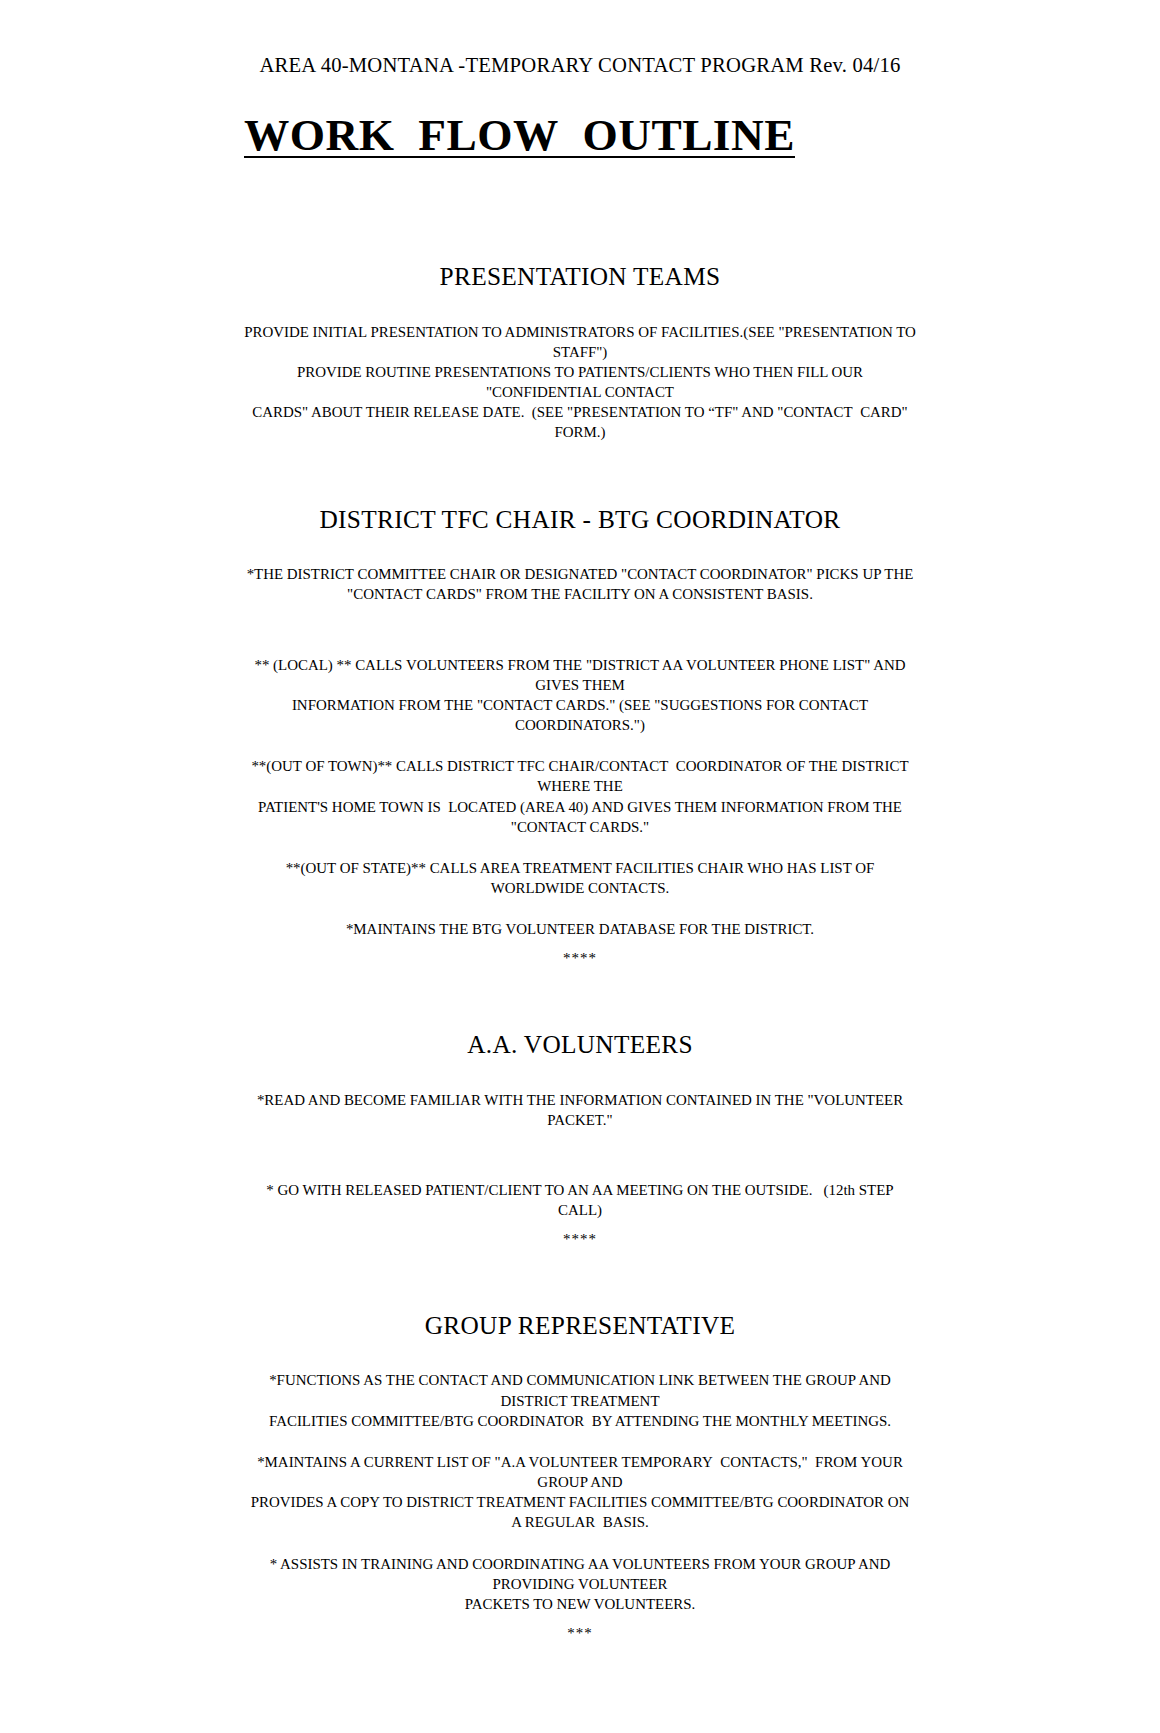AREA 40-MONTANA -TEMPORARY CONTACT PROGRAM Rev. 04/16
WORK FLOW OUTLINE
PRESENTATION TEAMS
PROVIDE INITIAL PRESENTATION TO ADMINISTRATORS OF FACILITIES.(SEE "PRESENTATION TO STAFF")
PROVIDE ROUTINE PRESENTATIONS TO PATIENTS/CLIENTS WHO THEN FILL OUR "CONFIDENTIAL CONTACT
CARDS" ABOUT THEIR RELEASE DATE. (SEE "PRESENTATION TO “TF" AND "CONTACT CARD" FORM.)
DISTRICT TFC CHAIR - BTG COORDINATOR
*THE DISTRICT COMMITTEE CHAIR OR DESIGNATED "CONTACT COORDINATOR" PICKS UP THE
"CONTACT CARDS" FROM THE FACILITY ON A CONSISTENT BASIS.
** (LOCAL) ** CALLS VOLUNTEERS FROM THE "DISTRICT AA VOLUNTEER PHONE LIST" AND GIVES THEM
INFORMATION FROM THE "CONTACT CARDS." (SEE "SUGGESTIONS FOR CONTACT COORDINATORS.")
**(OUT OF TOWN)** CALLS DISTRICT TFC CHAIR/CONTACT COORDINATOR OF THE DISTRICT WHERE THE
PATIENT'S HOME TOWN IS LOCATED (AREA 40) AND GIVES THEM INFORMATION FROM THE "CONTACT CARDS."
**(OUT OF STATE)** CALLS AREA TREATMENT FACILITIES CHAIR WHO HAS LIST OF WORLDWIDE CONTACTS.
*MAINTAINS THE BTG VOLUNTEER DATABASE FOR THE DISTRICT.
****
A.A. VOLUNTEERS
*READ AND BECOME FAMILIAR WITH THE INFORMATION CONTAINED IN THE "VOLUNTEER PACKET."
* GO WITH RELEASED PATIENT/CLIENT TO AN AA MEETING ON THE OUTSIDE. (12th STEP CALL)
****
GROUP REPRESENTATIVE
*FUNCTIONS AS THE CONTACT AND COMMUNICATION LINK BETWEEN THE GROUP AND DISTRICT TREATMENT
FACILITIES COMMITTEE/BTG COORDINATOR BY ATTENDING THE MONTHLY MEETINGS.
*MAINTAINS A CURRENT LIST OF "A.A VOLUNTEER TEMPORARY CONTACTS," FROM YOUR GROUP AND
PROVIDES A COPY TO DISTRICT TREATMENT FACILITIES COMMITTEE/BTG COORDINATOR ON A REGULAR BASIS.
* ASSISTS IN TRAINING AND COORDINATING AA VOLUNTEERS FROM YOUR GROUP AND PROVIDING VOLUNTEER
PACKETS TO NEW VOLUNTEERS.
***